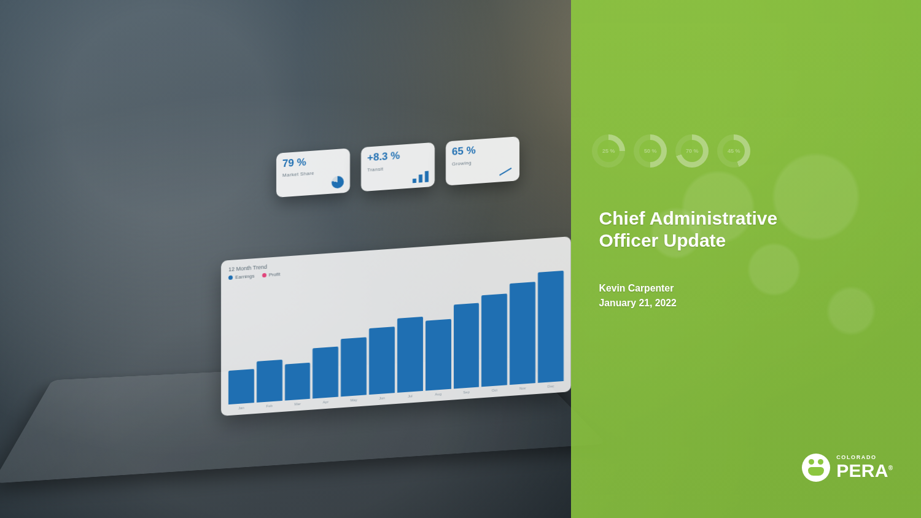79 %
Market Share
+8.3 %
Transit
65 %
Growing
12 Month Trend
Earnings Profit
Jan Feb Mar Apr May Jun Jul Aug Sep Oct Nov Dec
25 %
50 %
70 %
45 %
Chief Administrative
Officer Update
Kevin Carpenter
January 21, 2022
COLORADO PERA®